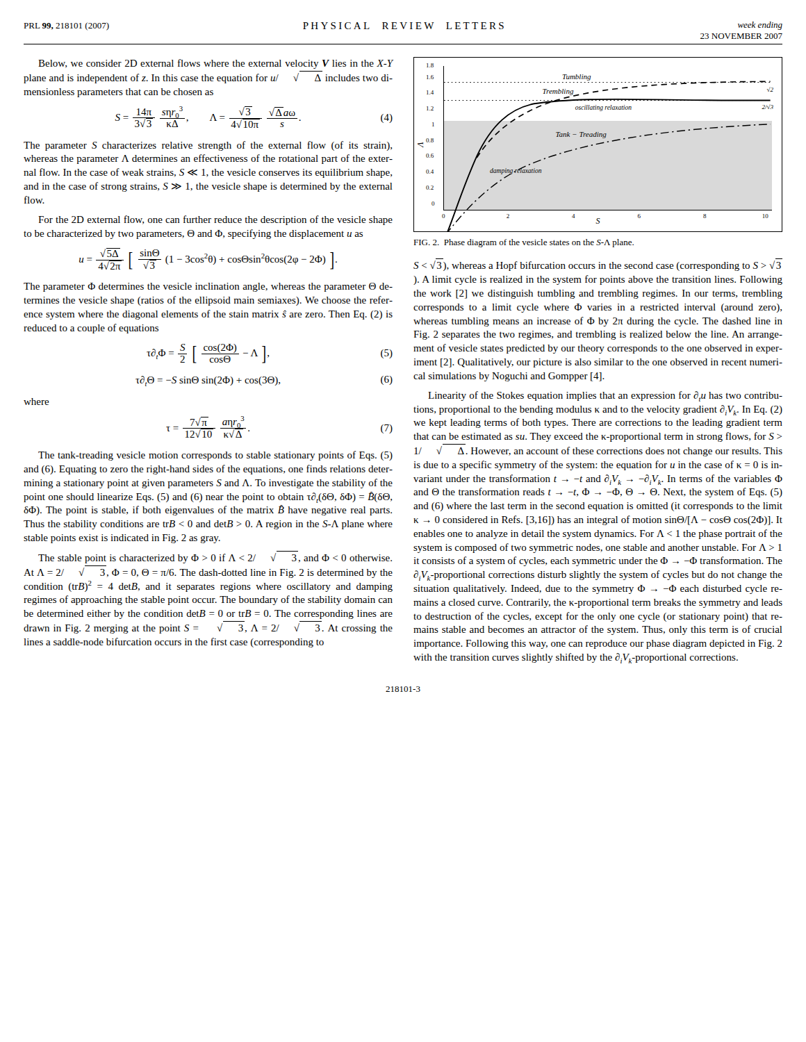PRL 99, 218101 (2007)
Physical Review Letters
week ending
23 NOVEMBER 2007
Below, we consider 2D external flows where the external velocity V lies in the X-Y plane and is independent of z. In this case the equation for u/√Δ includes two dimensionless parameters that can be chosen as
S = 14π 3√3 sηr03 κΔ, Λ = √34√10π √Δ aω s. (4)
The parameter S characterizes relative strength of the external flow (of its strain), whereas the parameter Λ determines an effectiveness of the rotational part of the external flow. In the case of weak strains, S ≪ 1, the vesicle conserves its equilibrium shape, and in the case of strong strains, S ≫ 1, the vesicle shape is determined by the external flow.
For the 2D external flow, one can further reduce the description of the vesicle shape to be characterized by two parameters, Θ and Φ, specifying the displacement u as
u = √5Δ 4√2π [ sinΘ√3 (1 − 3cos2θ) + cosΘsin2θcos(2φ − 2Φ) ].
The parameter Φ determines the vesicle inclination angle, whereas the parameter Θ determines the vesicle shape (ratios of the ellipsoid main semiaxes). We choose the reference system where the diagonal elements of the stain matrix ŝ are zero. Then Eq. (2) is reduced to a couple of equations
τ∂tΦ = S 2 [ cos(2Φ) cosΘ − Λ ], (5)
τ∂tΘ = −S sinΘ sin(2Φ) + cos(3Θ), (6)
where
τ = 7√π 12√10 aηr03 κ√Δ. (7)
The tank-treading vesicle motion corresponds to stable stationary points of Eqs. (5) and (6). Equating to zero the right-hand sides of the equations, one finds relations determining a stationary point at given parameters S and Λ. To investigate the stability of the point one should linearize Eqs. (5) and (6) near the point to obtain τ∂t(δΘ, δΦ) = B̂(δΘ, δΦ). The point is stable, if both eigenvalues of the matrix B̂ have negative real parts. Thus the stability conditions are trB < 0 and detB > 0. A region in the S-Λ plane where stable points exist is indicated in Fig. 2 as gray.
The stable point is characterized by Φ > 0 if Λ < 2/√3, and Φ < 0 otherwise. At Λ = 2/√3, Φ = 0, Θ = π/6. The dash-dotted line in Fig. 2 is determined by the condition (trB)2 = 4 detB, and it separates regions where oscillatory and damping regimes of approaching the stable point occur. The boundary of the stability domain can be determined either by the condition detB = 0 or trB = 0. The corresponding lines are drawn in Fig. 2 merging at the point S = √3, Λ = 2/√3. At crossing the lines a saddle-node bifurcation occurs in the first case (corresponding to
Tumbling Trembling oscillating relaxation Tank − Treading damping relaxation 1.8 1.6 1.4 1.2 1 0.8 0.6 0.4 0.2 0 √2 2/√3 0 2 4 6 8 10
Λ S
FIG. 2. Phase diagram of the vesicle states on the S-Λ plane.
S < √3), whereas a Hopf bifurcation occurs in the second case (corresponding to S > √3). A limit cycle is realized in the system for points above the transition lines. Following the work [2] we distinguish tumbling and trembling regimes. In our terms, trembling corresponds to a limit cycle where Φ varies in a restricted interval (around zero), whereas tumbling means an increase of Φ by 2π during the cycle. The dashed line in Fig. 2 separates the two regimes, and trembling is realized below the line. An arrangement of vesicle states predicted by our theory corresponds to the one observed in experiment [2]. Qualitatively, our picture is also similar to the one observed in recent numerical simulations by Noguchi and Gompper [4].
Linearity of the Stokes equation implies that an expression for ∂tu has two contributions, proportional to the bending modulus κ and to the velocity gradient ∂iVk. In Eq. (2) we kept leading terms of both types. There are corrections to the leading gradient term that can be estimated as su. They exceed the κ-proportional term in strong flows, for S > 1/√Δ. However, an account of these corrections does not change our results. This is due to a specific symmetry of the system: the equation for u in the case of κ = 0 is invariant under the transformation t → −t and ∂iVk → −∂iVk. In terms of the variables Φ and Θ the transformation reads t → −t, Φ → −Φ, Θ → Θ. Next, the system of Eqs. (5) and (6) where the last term in the second equation is omitted (it corresponds to the limit κ → 0 considered in Refs. [3,16]) has an integral of motion sinΘ/[Λ − cosΘ cos(2Φ)]. It enables one to analyze in detail the system dynamics. For Λ < 1 the phase portrait of the system is composed of two symmetric nodes, one stable and another unstable. For Λ > 1 it consists of a system of cycles, each symmetric under the Φ → −Φ transformation. The ∂iVk-proportional corrections disturb slightly the system of cycles but do not change the situation qualitatively. Indeed, due to the symmetry Φ → −Φ each disturbed cycle remains a closed curve. Contrarily, the κ-proportional term breaks the symmetry and leads to destruction of the cycles, except for the only one cycle (or stationary point) that remains stable and becomes an attractor of the system. Thus, only this term is of crucial importance. Following this way, one can reproduce our phase diagram depicted in Fig. 2 with the transition curves slightly shifted by the ∂iVk-proportional corrections.
218101-3